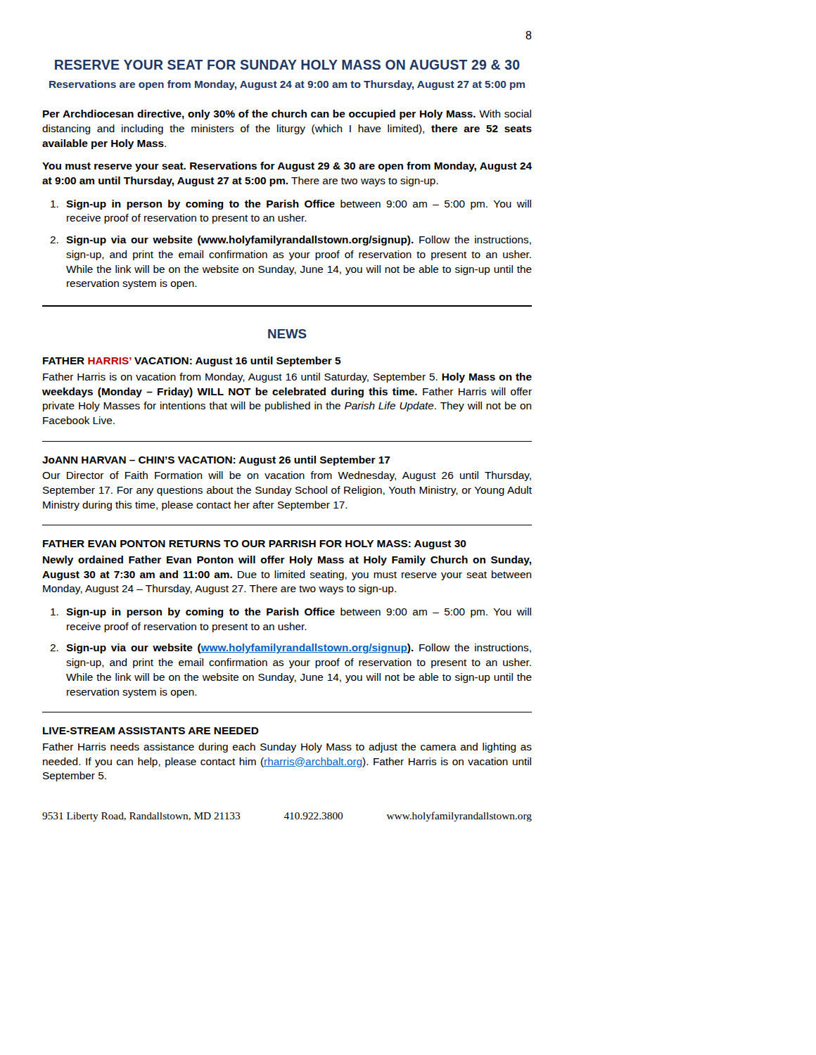8
RESERVE YOUR SEAT FOR SUNDAY HOLY MASS ON AUGUST 29 & 30
Reservations are open from Monday, August 24 at 9:00 am to Thursday, August 27 at 5:00 pm
Per Archdiocesan directive, only 30% of the church can be occupied per Holy Mass. With social distancing and including the ministers of the liturgy (which I have limited), there are 52 seats available per Holy Mass.
You must reserve your seat. Reservations for August 29 & 30 are open from Monday, August 24 at 9:00 am until Thursday, August 27 at 5:00 pm. There are two ways to sign-up.
Sign-up in person by coming to the Parish Office between 9:00 am – 5:00 pm. You will receive proof of reservation to present to an usher.
Sign-up via our website (www.holyfamilyrandallstown.org/signup). Follow the instructions, sign-up, and print the email confirmation as your proof of reservation to present to an usher. While the link will be on the website on Sunday, June 14, you will not be able to sign-up until the reservation system is open.
NEWS
FATHER HARRIS’ VACATION: August 16 until September 5
Father Harris is on vacation from Monday, August 16 until Saturday, September 5. Holy Mass on the weekdays (Monday – Friday) WILL NOT be celebrated during this time. Father Harris will offer private Holy Masses for intentions that will be published in the Parish Life Update. They will not be on Facebook Live.
JoANN HARVAN – CHIN’S VACATION: August 26 until September 17
Our Director of Faith Formation will be on vacation from Wednesday, August 26 until Thursday, September 17. For any questions about the Sunday School of Religion, Youth Ministry, or Young Adult Ministry during this time, please contact her after September 17.
FATHER EVAN PONTON RETURNS TO OUR PARRISH FOR HOLY MASS: August 30
Newly ordained Father Evan Ponton will offer Holy Mass at Holy Family Church on Sunday, August 30 at 7:30 am and 11:00 am. Due to limited seating, you must reserve your seat between Monday, August 24 – Thursday, August 27. There are two ways to sign-up.
Sign-up in person by coming to the Parish Office between 9:00 am – 5:00 pm. You will receive proof of reservation to present to an usher.
Sign-up via our website (www.holyfamilyrandallstown.org/signup). Follow the instructions, sign-up, and print the email confirmation as your proof of reservation to present to an usher. While the link will be on the website on Sunday, June 14, you will not be able to sign-up until the reservation system is open.
LIVE-STREAM ASSISTANTS ARE NEEDED
Father Harris needs assistance during each Sunday Holy Mass to adjust the camera and lighting as needed. If you can help, please contact him (rharris@archbalt.org). Father Harris is on vacation until September 5.
9531 Liberty Road, Randallstown, MD 21133 410.922.3800 www.holyfamilyrandallstown.org